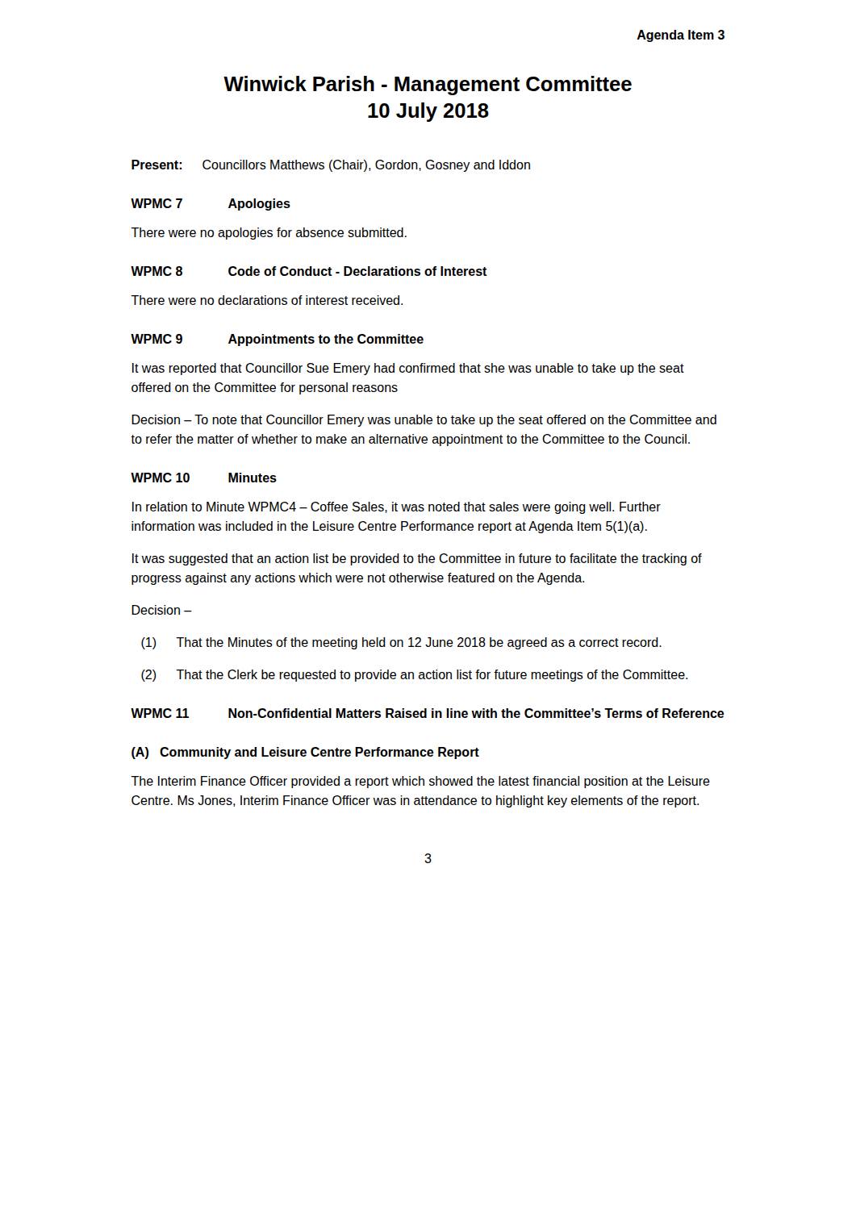Agenda Item 3
Winwick Parish - Management Committee
10 July 2018
Present: Councillors Matthews (Chair), Gordon, Gosney and Iddon
WPMC 7 Apologies
There were no apologies for absence submitted.
WPMC 8 Code of Conduct - Declarations of Interest
There were no declarations of interest received.
WPMC 9 Appointments to the Committee
It was reported that Councillor Sue Emery had confirmed that she was unable to take up the seat offered on the Committee for personal reasons
Decision – To note that Councillor Emery was unable to take up the seat offered on the Committee and to refer the matter of whether to make an alternative appointment to the Committee to the Council.
WPMC 10 Minutes
In relation to Minute WPMC4 – Coffee Sales, it was noted that sales were going well. Further information was included in the Leisure Centre Performance report at Agenda Item 5(1)(a).
It was suggested that an action list be provided to the Committee in future to facilitate the tracking of progress against any actions which were not otherwise featured on the Agenda.
Decision –
That the Minutes of the meeting held on 12 June 2018 be agreed as a correct record.
That the Clerk be requested to provide an action list for future meetings of the Committee.
WPMC 11 Non-Confidential Matters Raised in line with the Committee’s Terms of Reference
(A) Community and Leisure Centre Performance Report
The Interim Finance Officer provided a report which showed the latest financial position at the Leisure Centre. Ms Jones, Interim Finance Officer was in attendance to highlight key elements of the report.
3